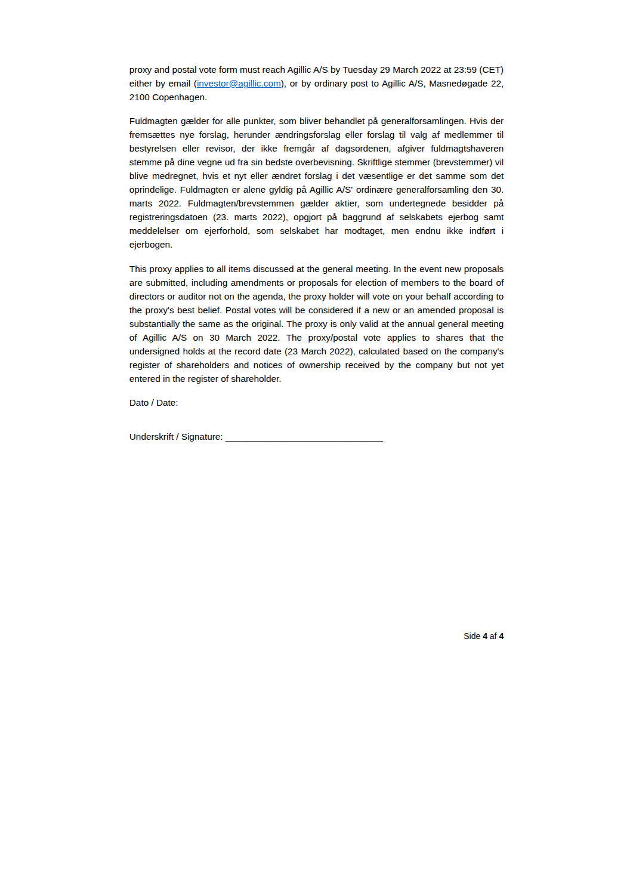proxy and postal vote form must reach Agillic A/S by Tuesday 29 March 2022 at 23:59 (CET) either by email (investor@agillic.com), or by ordinary post to Agillic A/S, Masnedøgade 22, 2100 Copenhagen.
Fuldmagten gælder for alle punkter, som bliver behandlet på generalforsamlingen. Hvis der fremsættes nye forslag, herunder ændringsforslag eller forslag til valg af medlemmer til bestyrelsen eller revisor, der ikke fremgår af dagsordenen, afgiver fuldmagtshaveren stemme på dine vegne ud fra sin bedste overbevisning. Skriftlige stemmer (brevstemmer) vil blive medregnet, hvis et nyt eller ændret forslag i det væsentlige er det samme som det oprindelige. Fuldmagten er alene gyldig på Agillic A/S' ordinære generalforsamling den 30. marts 2022. Fuldmagten/brevstemmen gælder aktier, som undertegnede besidder på registreringsdatoen (23. marts 2022), opgjort på baggrund af selskabets ejerbog samt meddelelser om ejerforhold, som selskabet har modtaget, men endnu ikke indført i ejerbogen.
This proxy applies to all items discussed at the general meeting. In the event new proposals are submitted, including amendments or proposals for election of members to the board of directors or auditor not on the agenda, the proxy holder will vote on your behalf according to the proxy's best belief. Postal votes will be considered if a new or an amended proposal is substantially the same as the original. The proxy is only valid at the annual general meeting of Agillic A/S on 30 March 2022. The proxy/postal vote applies to shares that the undersigned holds at the record date (23 March 2022), calculated based on the company's register of shareholders and notices of ownership received by the company but not yet entered in the register of shareholder.
Dato / Date:
Underskrift / Signature: _______________________________
Side 4 af 4